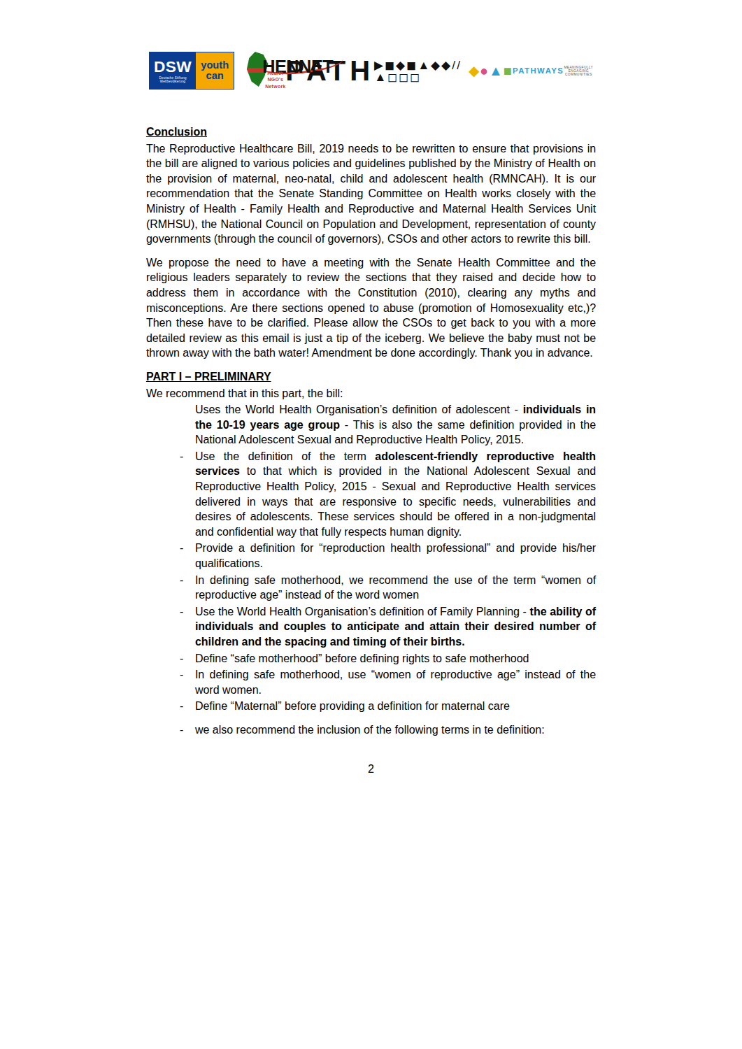DSW
Deutsche Stiftung
Weltbevölkerung
youth
can
HENNET
Health NGO's Network
PATH
▶◼◆◼▲◆◆//▲◻◻◻
◆●▲■
PATHWAYS
MEANINGFULLY ENGAGING COMMUNITIES
Conclusion
The Reproductive Healthcare Bill, 2019 needs to be rewritten to ensure that provisions in the bill are aligned to various policies and guidelines published by the Ministry of Health on the provision of maternal, neo-natal, child and adolescent health (RMNCAH). It is our recommendation that the Senate Standing Committee on Health works closely with the Ministry of Health - Family Health and Reproductive and Maternal Health Services Unit (RMHSU), the National Council on Population and Development, representation of county governments (through the council of governors), CSOs and other actors to rewrite this bill.
We propose the need to have a meeting with the Senate Health Committee and the religious leaders separately to review the sections that they raised and decide how to address them in accordance with the Constitution (2010), clearing any myths and misconceptions. Are there sections opened to abuse (promotion of Homosexuality etc,)? Then these have to be clarified. Please allow the CSOs to get back to you with a more detailed review as this email is just a tip of the iceberg. We believe the baby must not be thrown away with the bath water! Amendment be done accordingly. Thank you in advance.
PART I – PRELIMINARY
We recommend that in this part, the bill:
Uses the World Health Organisation’s definition of adolescent - individuals in the 10-19 years age group - This is also the same definition provided in the National Adolescent Sexual and Reproductive Health Policy, 2015.
Use the definition of the term adolescent-friendly reproductive health services to that which is provided in the National Adolescent Sexual and Reproductive Health Policy, 2015 - Sexual and Reproductive Health services delivered in ways that are responsive to specific needs, vulnerabilities and desires of adolescents. These services should be offered in a non-judgmental and confidential way that fully respects human dignity.
Provide a definition for “reproduction health professional” and provide his/her qualifications.
In defining safe motherhood, we recommend the use of the term “women of reproductive age” instead of the word women
Use the World Health Organisation’s definition of Family Planning - the ability of individuals and couples to anticipate and attain their desired number of children and the spacing and timing of their births.
Define “safe motherhood” before defining rights to safe motherhood
In defining safe motherhood, use “women of reproductive age” instead of the word women.
Define “Maternal” before providing a definition for maternal care
we also recommend the inclusion of the following terms in te definition:
2